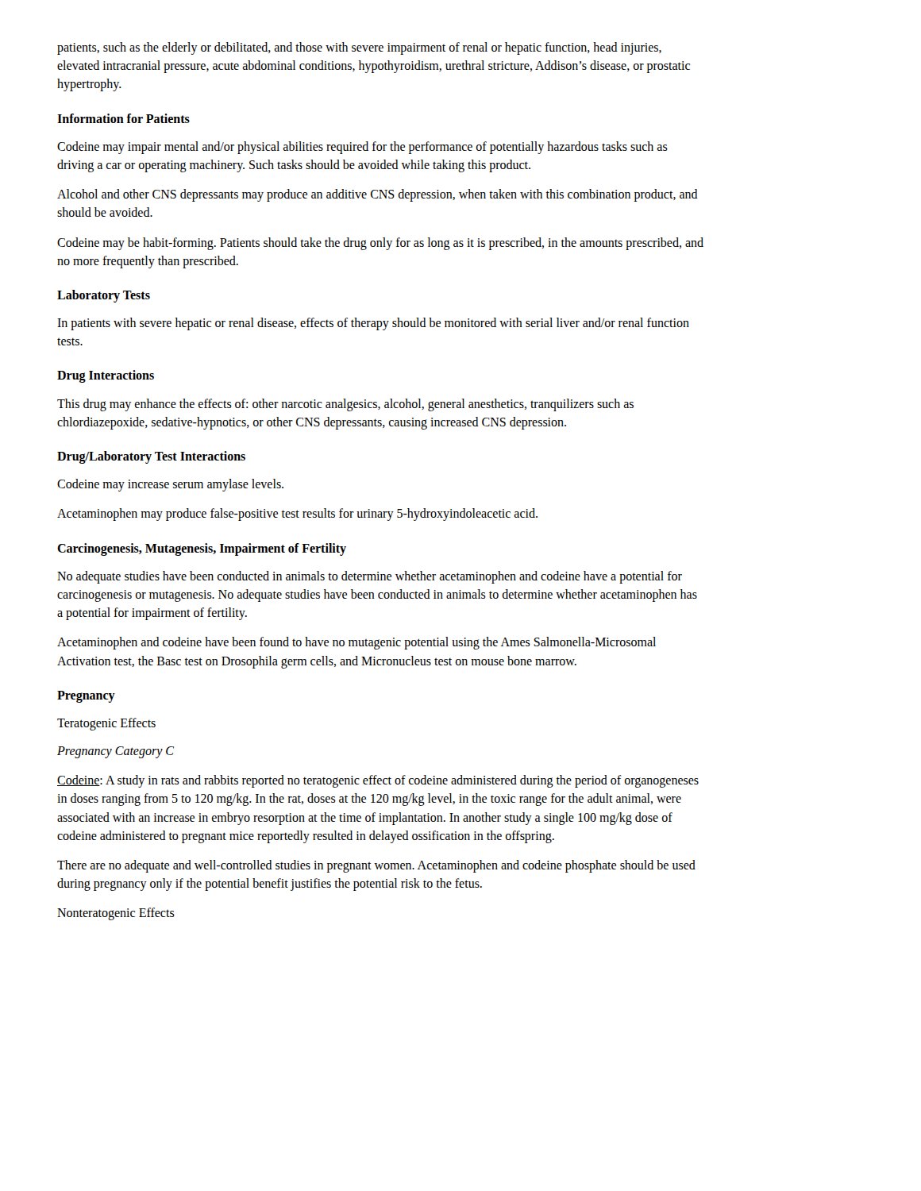patients, such as the elderly or debilitated, and those with severe impairment of renal or hepatic function, head injuries, elevated intracranial pressure, acute abdominal conditions, hypothyroidism, urethral stricture, Addison’s disease, or prostatic hypertrophy.
Information for Patients
Codeine may impair mental and/or physical abilities required for the performance of potentially hazardous tasks such as driving a car or operating machinery. Such tasks should be avoided while taking this product.
Alcohol and other CNS depressants may produce an additive CNS depression, when taken with this combination product, and should be avoided.
Codeine may be habit-forming. Patients should take the drug only for as long as it is prescribed, in the amounts prescribed, and no more frequently than prescribed.
Laboratory Tests
In patients with severe hepatic or renal disease, effects of therapy should be monitored with serial liver and/or renal function tests.
Drug Interactions
This drug may enhance the effects of: other narcotic analgesics, alcohol, general anesthetics, tranquilizers such as chlordiazepoxide, sedative-hypnotics, or other CNS depressants, causing increased CNS depression.
Drug/Laboratory Test Interactions
Codeine may increase serum amylase levels.
Acetaminophen may produce false-positive test results for urinary 5-hydroxyindoleacetic acid.
Carcinogenesis, Mutagenesis, Impairment of Fertility
No adequate studies have been conducted in animals to determine whether acetaminophen and codeine have a potential for carcinogenesis or mutagenesis. No adequate studies have been conducted in animals to determine whether acetaminophen has a potential for impairment of fertility.
Acetaminophen and codeine have been found to have no mutagenic potential using the Ames Salmonella-Microsomal Activation test, the Basc test on Drosophila germ cells, and Micronucleus test on mouse bone marrow.
Pregnancy
Teratogenic Effects
Pregnancy Category C
Codeine: A study in rats and rabbits reported no teratogenic effect of codeine administered during the period of organogeneses in doses ranging from 5 to 120 mg/kg. In the rat, doses at the 120 mg/kg level, in the toxic range for the adult animal, were associated with an increase in embryo resorption at the time of implantation. In another study a single 100 mg/kg dose of codeine administered to pregnant mice reportedly resulted in delayed ossification in the offspring.
There are no adequate and well-controlled studies in pregnant women. Acetaminophen and codeine phosphate should be used during pregnancy only if the potential benefit justifies the potential risk to the fetus.
Nonteratogenic Effects